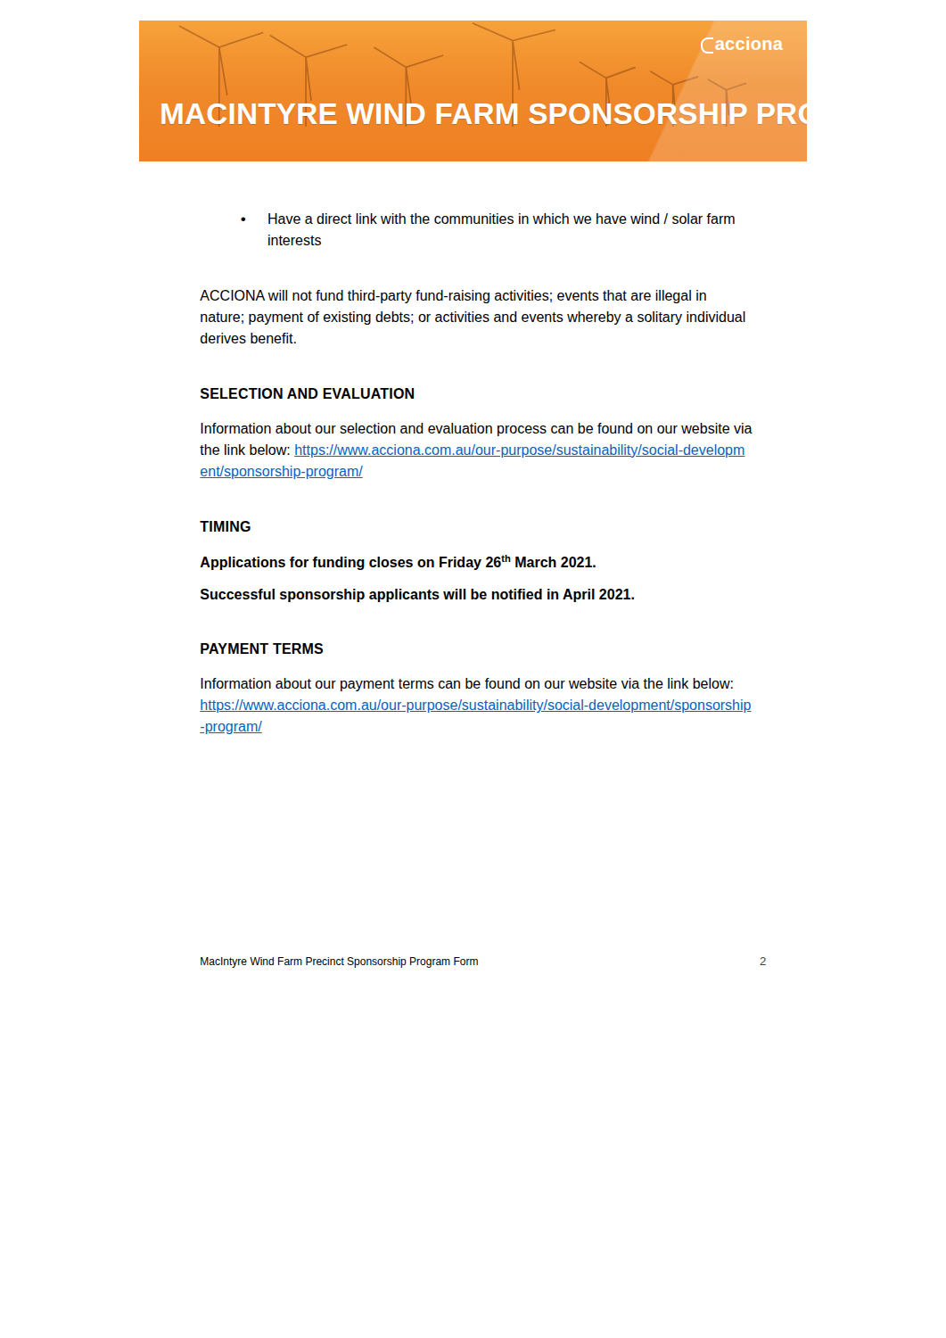acciona
MACINTYRE WIND FARM SPONSORSHIP PROGRAM FORM
Have a direct link with the communities in which we have wind / solar farm interests
ACCIONA will not fund third-party fund-raising activities; events that are illegal in nature; payment of existing debts; or activities and events whereby a solitary individual derives benefit.
SELECTION AND EVALUATION
Information about our selection and evaluation process can be found on our website via the link below: https://www.acciona.com.au/our-purpose/sustainability/social-development/sponsorship-program/
TIMING
Applications for funding closes on Friday 26th March 2021.
Successful sponsorship applicants will be notified in April 2021.
PAYMENT TERMS
Information about our payment terms can be found on our website via the link below:
https://www.acciona.com.au/our-purpose/sustainability/social-development/sponsorship-program/
MacIntyre Wind Farm Precinct Sponsorship Program Form 2